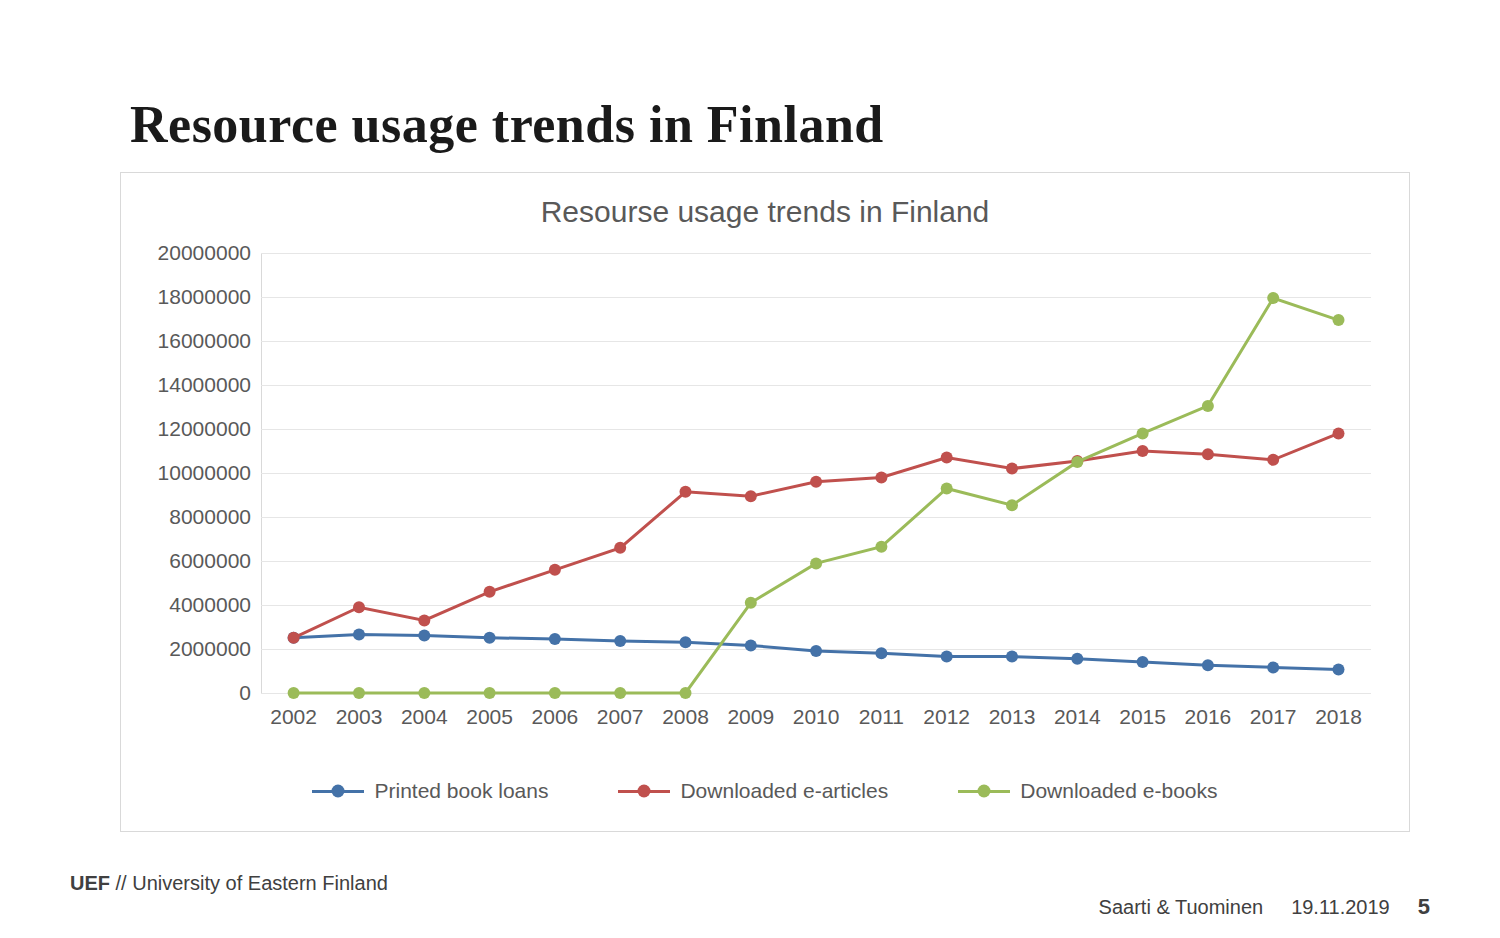Resource usage trends in Finland
Resourse usage trends in Finland
20000000
18000000
16000000
14000000
12000000
10000000
8000000
6000000
4000000
2000000
0
2002
2003
2004
2005
2006
2007
2008
2009
2010
2011
2012
2013
2014
2015
2016
2017
2018
Printed book loans
Downloaded e-articles
Downloaded e-books
UEF // University of Eastern Finland
Saarti & Tuominen 19.11.2019 5